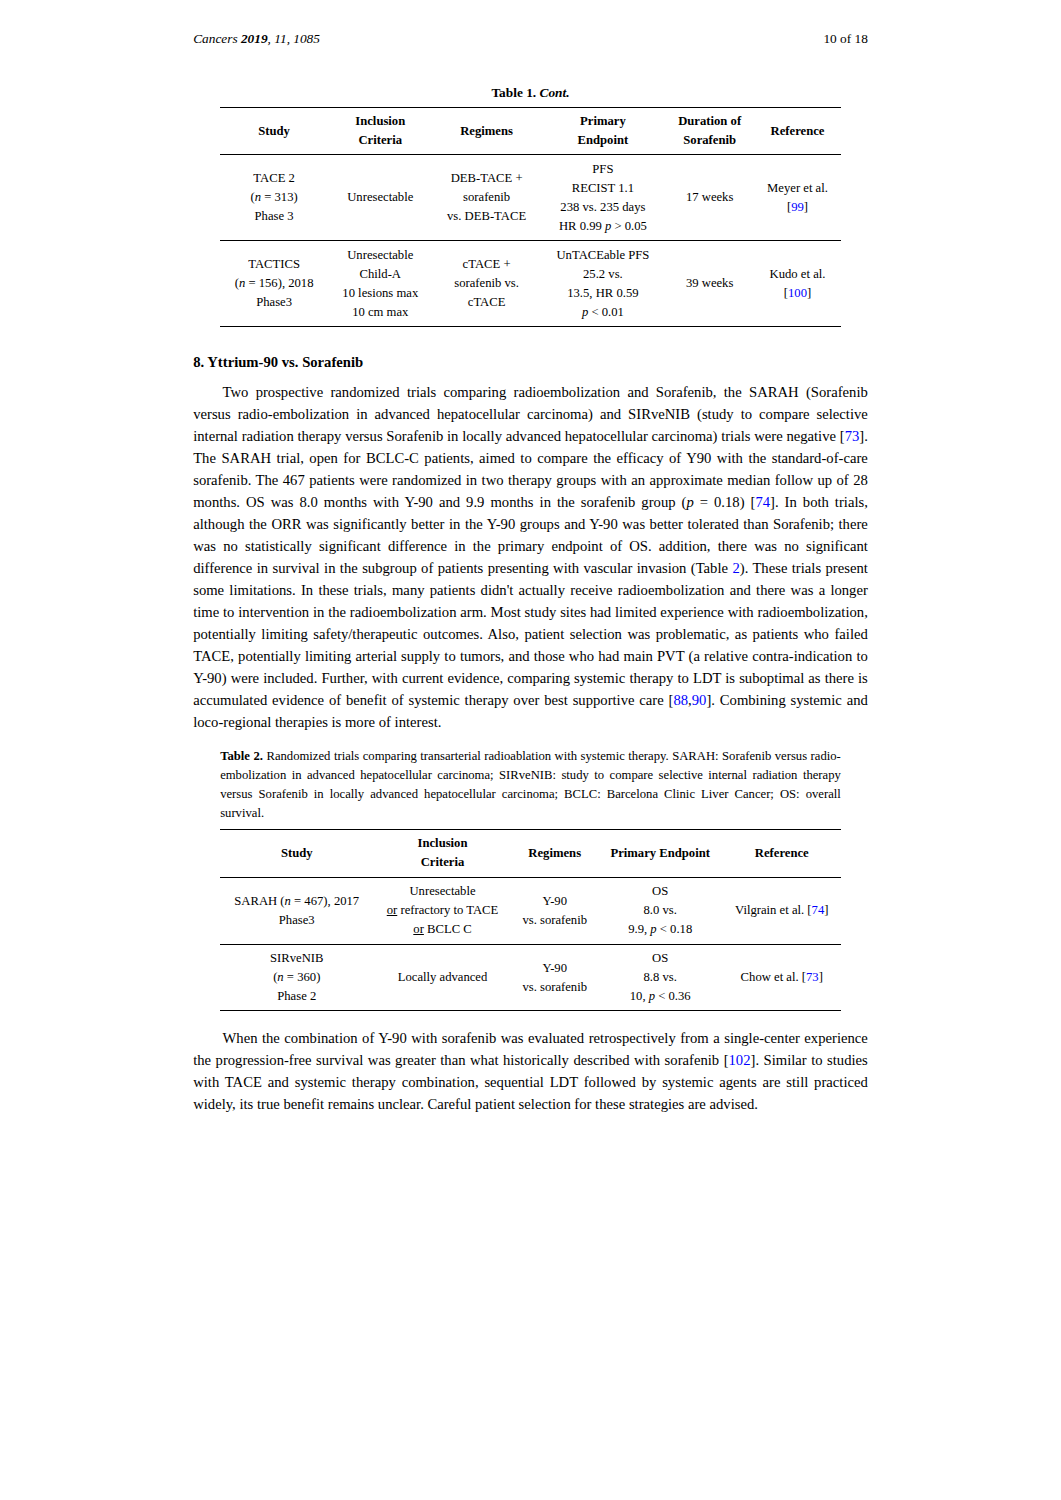Cancers 2019, 11, 1085 10 of 18
Table 1. Cont.
| Study | Inclusion Criteria | Regimens | Primary Endpoint | Duration of Sorafenib | Reference |
| --- | --- | --- | --- | --- | --- |
| TACE 2 ( n = 313) Phase 3 | Unresectable | DEB-TACE + sorafenib vs. DEB-TACE | PFS RECIST 1.1 238 vs. 235 days HR 0.99 p > 0.05 | 17 weeks | Meyer et al. [ 99 ] |
| TACTICS ( n = 156), 2018 Phase3 | Unresectable Child-A 10 lesions max 10 cm max | cTACE + sorafenib vs. cTACE | UnTACEable PFS 25.2 vs. 13.5, HR 0.59 p < 0.01 | 39 weeks | Kudo et al. [ 100 ] |
8. Yttrium-90 vs. Sorafenib
Two prospective randomized trials comparing radioembolization and Sorafenib, the SARAH (Sorafenib versus radio-embolization in advanced hepatocellular carcinoma) and SIRveNIB (study to compare selective internal radiation therapy versus Sorafenib in locally advanced hepatocellular carcinoma) trials were negative [73]. The SARAH trial, open for BCLC-C patients, aimed to compare the efficacy of Y90 with the standard-of-care sorafenib. The 467 patients were randomized in two therapy groups with an approximate median follow up of 28 months. OS was 8.0 months with Y-90 and 9.9 months in the sorafenib group (p = 0.18) [74]. In both trials, although the ORR was significantly better in the Y-90 groups and Y-90 was better tolerated than Sorafenib; there was no statistically significant difference in the primary endpoint of OS. addition, there was no significant difference in survival in the subgroup of patients presenting with vascular invasion (Table 2). These trials present some limitations. In these trials, many patients didn't actually receive radioembolization and there was a longer time to intervention in the radioembolization arm. Most study sites had limited experience with radioembolization, potentially limiting safety/therapeutic outcomes. Also, patient selection was problematic, as patients who failed TACE, potentially limiting arterial supply to tumors, and those who had main PVT (a relative contra-indication to Y-90) were included. Further, with current evidence, comparing systemic therapy to LDT is suboptimal as there is accumulated evidence of benefit of systemic therapy over best supportive care [88,90]. Combining systemic and loco-regional therapies is more of interest.
Table 2. Randomized trials comparing transarterial radioablation with systemic therapy. SARAH: Sorafenib versus radio-embolization in advanced hepatocellular carcinoma; SIRveNIB: study to compare selective internal radiation therapy versus Sorafenib in locally advanced hepatocellular carcinoma; BCLC: Barcelona Clinic Liver Cancer; OS: overall survival.
| Study | Inclusion Criteria | Regimens | Primary Endpoint | Reference |
| --- | --- | --- | --- | --- |
| SARAH ( n = 467), 2017 Phase3 | Unresectable or refractory to TACE or BCLC C | Y-90 vs. sorafenib | OS 8.0 vs. 9.9, p < 0.18 | Vilgrain et al. [ 74 ] |
| SIRveNIB ( n = 360) Phase 2 | Locally advanced | Y-90 vs. sorafenib | OS 8.8 vs. 10, p < 0.36 | Chow et al. [ 73 ] |
When the combination of Y-90 with sorafenib was evaluated retrospectively from a single-center experience the progression-free survival was greater than what historically described with sorafenib [102]. Similar to studies with TACE and systemic therapy combination, sequential LDT followed by systemic agents are still practiced widely, its true benefit remains unclear. Careful patient selection for these strategies are advised.